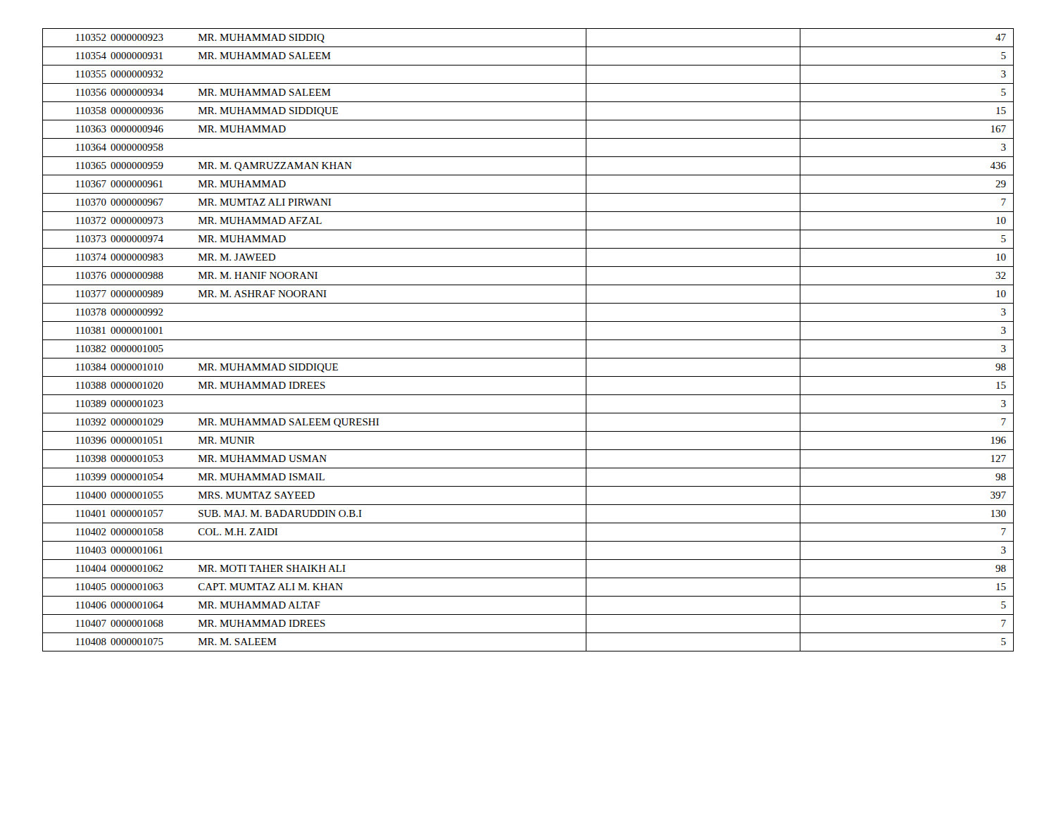| 110352 | 0000000923 | MR. MUHAMMAD SIDDIQ | | 47 |
| 110354 | 0000000931 | MR. MUHAMMAD SALEEM | | 5 |
| 110355 | 0000000932 | | | 3 |
| 110356 | 0000000934 | MR. MUHAMMAD SALEEM | | 5 |
| 110358 | 0000000936 | MR. MUHAMMAD SIDDIQUE | | 15 |
| 110363 | 0000000946 | MR. MUHAMMAD | | 167 |
| 110364 | 0000000958 | | | 3 |
| 110365 | 0000000959 | MR. M. QAMRUZZAMAN KHAN | | 436 |
| 110367 | 0000000961 | MR. MUHAMMAD | | 29 |
| 110370 | 0000000967 | MR. MUMTAZ ALI PIRWANI | | 7 |
| 110372 | 0000000973 | MR. MUHAMMAD AFZAL | | 10 |
| 110373 | 0000000974 | MR. MUHAMMAD | | 5 |
| 110374 | 0000000983 | MR. M. JAWEED | | 10 |
| 110376 | 0000000988 | MR. M. HANIF NOORANI | | 32 |
| 110377 | 0000000989 | MR. M. ASHRAF NOORANI | | 10 |
| 110378 | 0000000992 | | | 3 |
| 110381 | 0000001001 | | | 3 |
| 110382 | 0000001005 | | | 3 |
| 110384 | 0000001010 | MR. MUHAMMAD SIDDIQUE | | 98 |
| 110388 | 0000001020 | MR. MUHAMMAD IDREES | | 15 |
| 110389 | 0000001023 | | | 3 |
| 110392 | 0000001029 | MR. MUHAMMAD SALEEM QURESHI | | 7 |
| 110396 | 0000001051 | MR. MUNIR | | 196 |
| 110398 | 0000001053 | MR. MUHAMMAD USMAN | | 127 |
| 110399 | 0000001054 | MR. MUHAMMAD ISMAIL | | 98 |
| 110400 | 0000001055 | MRS. MUMTAZ SAYEED | | 397 |
| 110401 | 0000001057 | SUB. MAJ. M. BADARUDDIN O.B.I | | 130 |
| 110402 | 0000001058 | COL. M.H. ZAIDI | | 7 |
| 110403 | 0000001061 | | | 3 |
| 110404 | 0000001062 | MR. MOTI TAHER SHAIKH ALI | | 98 |
| 110405 | 0000001063 | CAPT. MUMTAZ ALI M. KHAN | | 15 |
| 110406 | 0000001064 | MR. MUHAMMAD ALTAF | | 5 |
| 110407 | 0000001068 | MR. MUHAMMAD IDREES | | 7 |
| 110408 | 0000001075 | MR. M. SALEEM | | 5 |